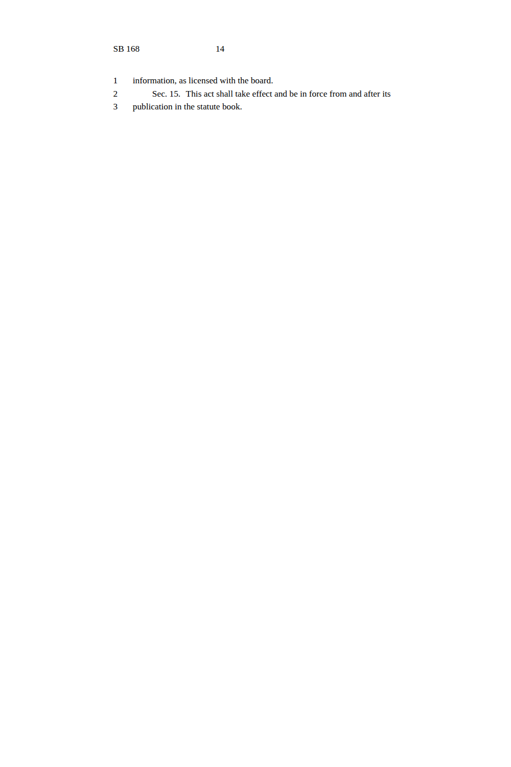SB 168 14
1 information, as licensed with the board.
2 Sec. 15. This act shall take effect and be in force from and after its
3 publication in the statute book.